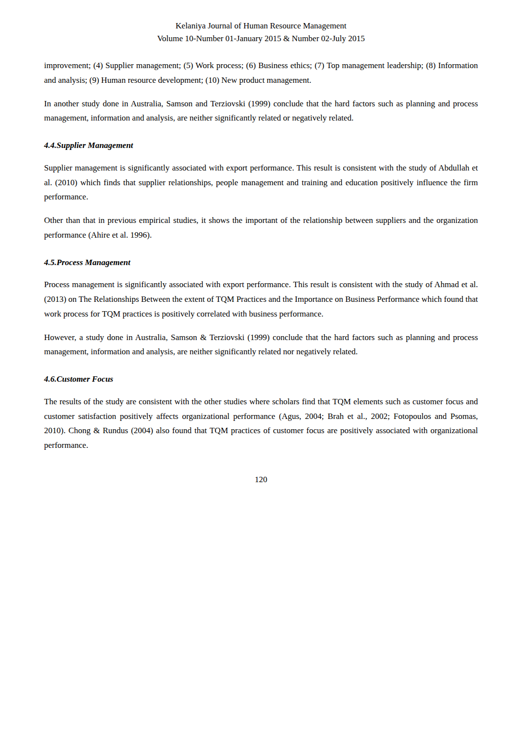Kelaniya Journal of Human Resource Management
Volume 10-Number 01-January 2015 & Number 02-July 2015
improvement; (4) Supplier management; (5) Work process; (6) Business ethics; (7) Top management leadership; (8) Information and analysis; (9) Human resource development; (10) New product management.
In another study done in Australia, Samson and Terziovski (1999) conclude that the hard factors such as planning and process management, information and analysis, are neither significantly related or negatively related.
4.4.Supplier Management
Supplier management is significantly associated with export performance. This result is consistent with the study of Abdullah et al. (2010) which finds that supplier relationships, people management and training and education positively influence the firm performance.
Other than that in previous empirical studies, it shows the important of the relationship between suppliers and the organization performance (Ahire et al. 1996).
4.5.Process Management
Process management is significantly associated with export performance. This result is consistent with the study of Ahmad et al. (2013) on The Relationships Between the extent of TQM Practices and the Importance on Business Performance which found that work process for TQM practices is positively correlated with business performance.
However, a study done in Australia, Samson & Terziovski (1999) conclude that the hard factors such as planning and process management, information and analysis, are neither significantly related nor negatively related.
4.6.Customer Focus
The results of the study are consistent with the other studies where scholars find that TQM elements such as customer focus and customer satisfaction positively affects organizational performance (Agus, 2004; Brah et al., 2002; Fotopoulos and Psomas, 2010). Chong & Rundus (2004) also found that TQM practices of customer focus are positively associated with organizational performance.
120